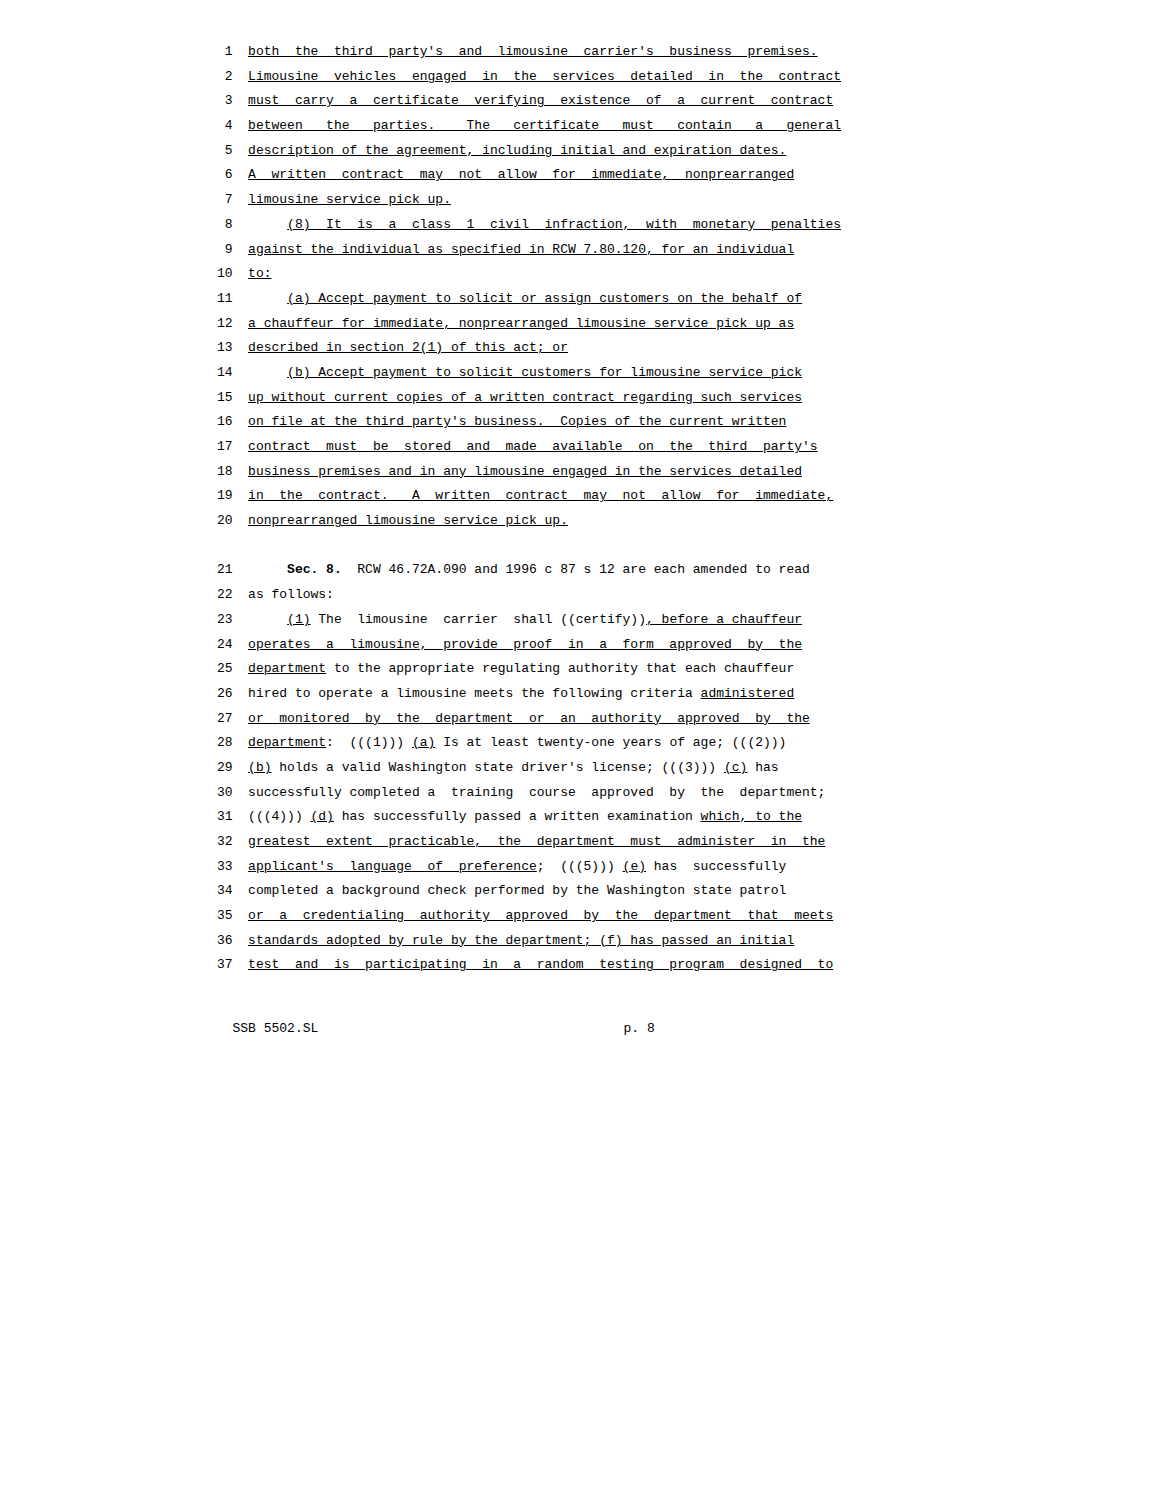1 both the third party's and limousine carrier's business premises.
2 Limousine vehicles engaged in the services detailed in the contract
3 must carry a certificate verifying existence of a current contract
4 between the parties. The certificate must contain a general
5 description of the agreement, including initial and expiration dates.
6 A written contract may not allow for immediate, nonprearranged
7 limousine service pick up.
8 (8) It is a class 1 civil infraction, with monetary penalties
9 against the individual as specified in RCW 7.80.120, for an individual
10 to:
11 (a) Accept payment to solicit or assign customers on the behalf of
12 a chauffeur for immediate, nonprearranged limousine service pick up as
13 described in section 2(1) of this act; or
14 (b) Accept payment to solicit customers for limousine service pick
15 up without current copies of a written contract regarding such services
16 on file at the third party's business. Copies of the current written
17 contract must be stored and made available on the third party's
18 business premises and in any limousine engaged in the services detailed
19 in the contract. A written contract may not allow for immediate,
20 nonprearranged limousine service pick up.
21 Sec. 8. RCW 46.72A.090 and 1996 c 87 s 12 are each amended to read
22 as follows:
23 (1) The limousine carrier shall ((certify)), before a chauffeur
24 operates a limousine, provide proof in a form approved by the
25 department to the appropriate regulating authority that each chauffeur
26 hired to operate a limousine meets the following criteria administered
27 or monitored by the department or an authority approved by the
28 department: (((1))) (a) Is at least twenty-one years of age; (((2)))
29(b) holds a valid Washington state driver's license; (((3))) (c) has
30 successfully completed a training course approved by the department;
31(((4))) (d) has successfully passed a written examination which, to the
32 greatest extent practicable, the department must administer in the
33 applicant's language of preference; (((5))) (e) has successfully
34 completed a background check performed by the Washington state patrol
35 or a credentialing authority approved by the department that meets
36 standards adopted by rule by the department; (f) has passed an initial
37 test and is participating in a random testing program designed to
SSB 5502.SL p. 8